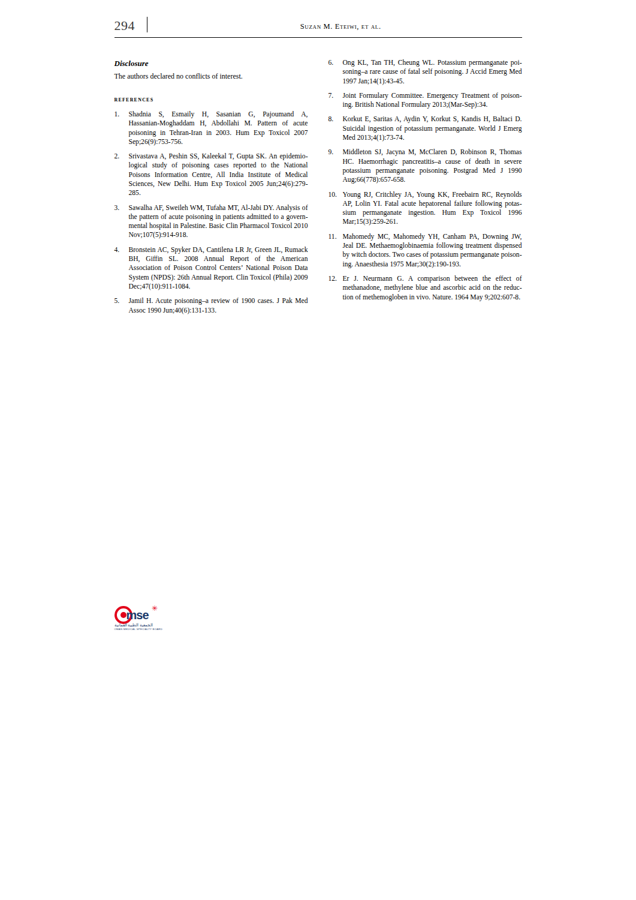294
Suzan M. Eteiwi, et al.
Disclosure
The authors declared no conflicts of interest.
references
Shadnia S, Esmaily H, Sasanian G, Pajoumand A, Hassanian-Moghaddam H, Abdollahi M. Pattern of acute poisoning in Tehran-Iran in 2003. Hum Exp Toxicol 2007 Sep;26(9):753-756.
Srivastava A, Peshin SS, Kaleekal T, Gupta SK. An epidemiological study of poisoning cases reported to the National Poisons Information Centre, All India Institute of Medical Sciences, New Delhi. Hum Exp Toxicol 2005 Jun;24(6):279-285.
Sawalha AF, Sweileh WM, Tufaha MT, Al-Jabi DY. Analysis of the pattern of acute poisoning in patients admitted to a governmental hospital in Palestine. Basic Clin Pharmacol Toxicol 2010 Nov;107(5):914-918.
Bronstein AC, Spyker DA, Cantilena LR Jr, Green JL, Rumack BH, Giffin SL. 2008 Annual Report of the American Association of Poison Control Centers’ National Poison Data System (NPDS): 26th Annual Report. Clin Toxicol (Phila) 2009 Dec;47(10):911-1084.
Jamil H. Acute poisoning–a review of 1900 cases. J Pak Med Assoc 1990 Jun;40(6):131-133.
Ong KL, Tan TH, Cheung WL. Potassium permanganate poisoning–a rare cause of fatal self poisoning. J Accid Emerg Med 1997 Jan;14(1):43-45.
Joint Formulary Committee. Emergency Treatment of poisoning. British National Formulary 2013;(Mar-Sep):34.
Korkut E, Saritas A, Aydin Y, Korkut S, Kandis H, Baltaci D. Suicidal ingestion of potassium permanganate. World J Emerg Med 2013;4(1):73-74.
Middleton SJ, Jacyna M, McClaren D, Robinson R, Thomas HC. Haemorrhagic pancreatitis–a cause of death in severe potassium permanganate poisoning. Postgrad Med J 1990 Aug;66(778):657-658.
Young RJ, Critchley JA, Young KK, Freebairn RC, Reynolds AP, Lolin YI. Fatal acute hepatorenal failure following potassium permanganate ingestion. Hum Exp Toxicol 1996 Mar;15(3):259-261.
Mahomedy MC, Mahomedy YH, Canham PA, Downing JW, Jeal DE. Methaemoglobinaemia following treatment dispensed by witch doctors. Two cases of potassium permanganate poisoning. Anaesthesia 1975 Mar;30(2):190-193.
Er J. Neurmann G. A comparison between the effect of methanadone, methylene blue and ascorbic acid on the reduction of methemogloben in vivo. Nature. 1964 May 9;202:607-8.
mse
✳
الجمعية الطبية العمانية
OMAN MEDICAL SPECIALTY BOARD